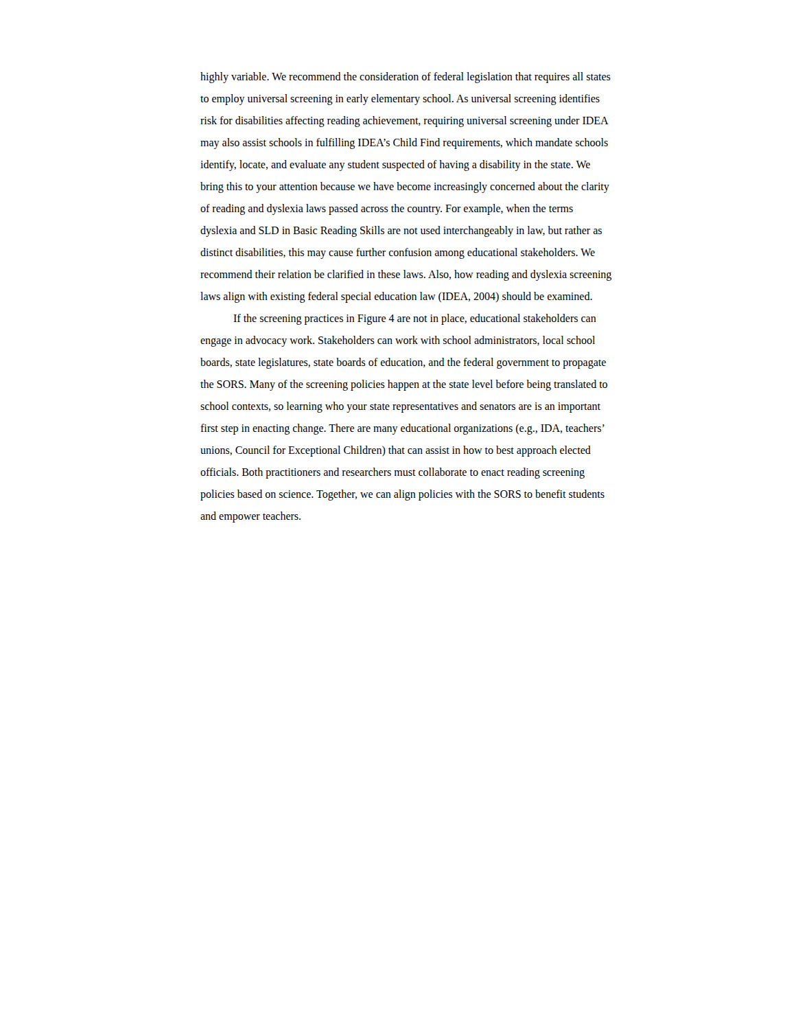highly variable. We recommend the consideration of federal legislation that requires all states to employ universal screening in early elementary school. As universal screening identifies risk for disabilities affecting reading achievement, requiring universal screening under IDEA may also assist schools in fulfilling IDEA’s Child Find requirements, which mandate schools identify, locate, and evaluate any student suspected of having a disability in the state. We bring this to your attention because we have become increasingly concerned about the clarity of reading and dyslexia laws passed across the country. For example, when the terms dyslexia and SLD in Basic Reading Skills are not used interchangeably in law, but rather as distinct disabilities, this may cause further confusion among educational stakeholders. We recommend their relation be clarified in these laws. Also, how reading and dyslexia screening laws align with existing federal special education law (IDEA, 2004) should be examined.
If the screening practices in Figure 4 are not in place, educational stakeholders can engage in advocacy work. Stakeholders can work with school administrators, local school boards, state legislatures, state boards of education, and the federal government to propagate the SORS. Many of the screening policies happen at the state level before being translated to school contexts, so learning who your state representatives and senators are is an important first step in enacting change. There are many educational organizations (e.g., IDA, teachers’ unions, Council for Exceptional Children) that can assist in how to best approach elected officials. Both practitioners and researchers must collaborate to enact reading screening policies based on science. Together, we can align policies with the SORS to benefit students and empower teachers.